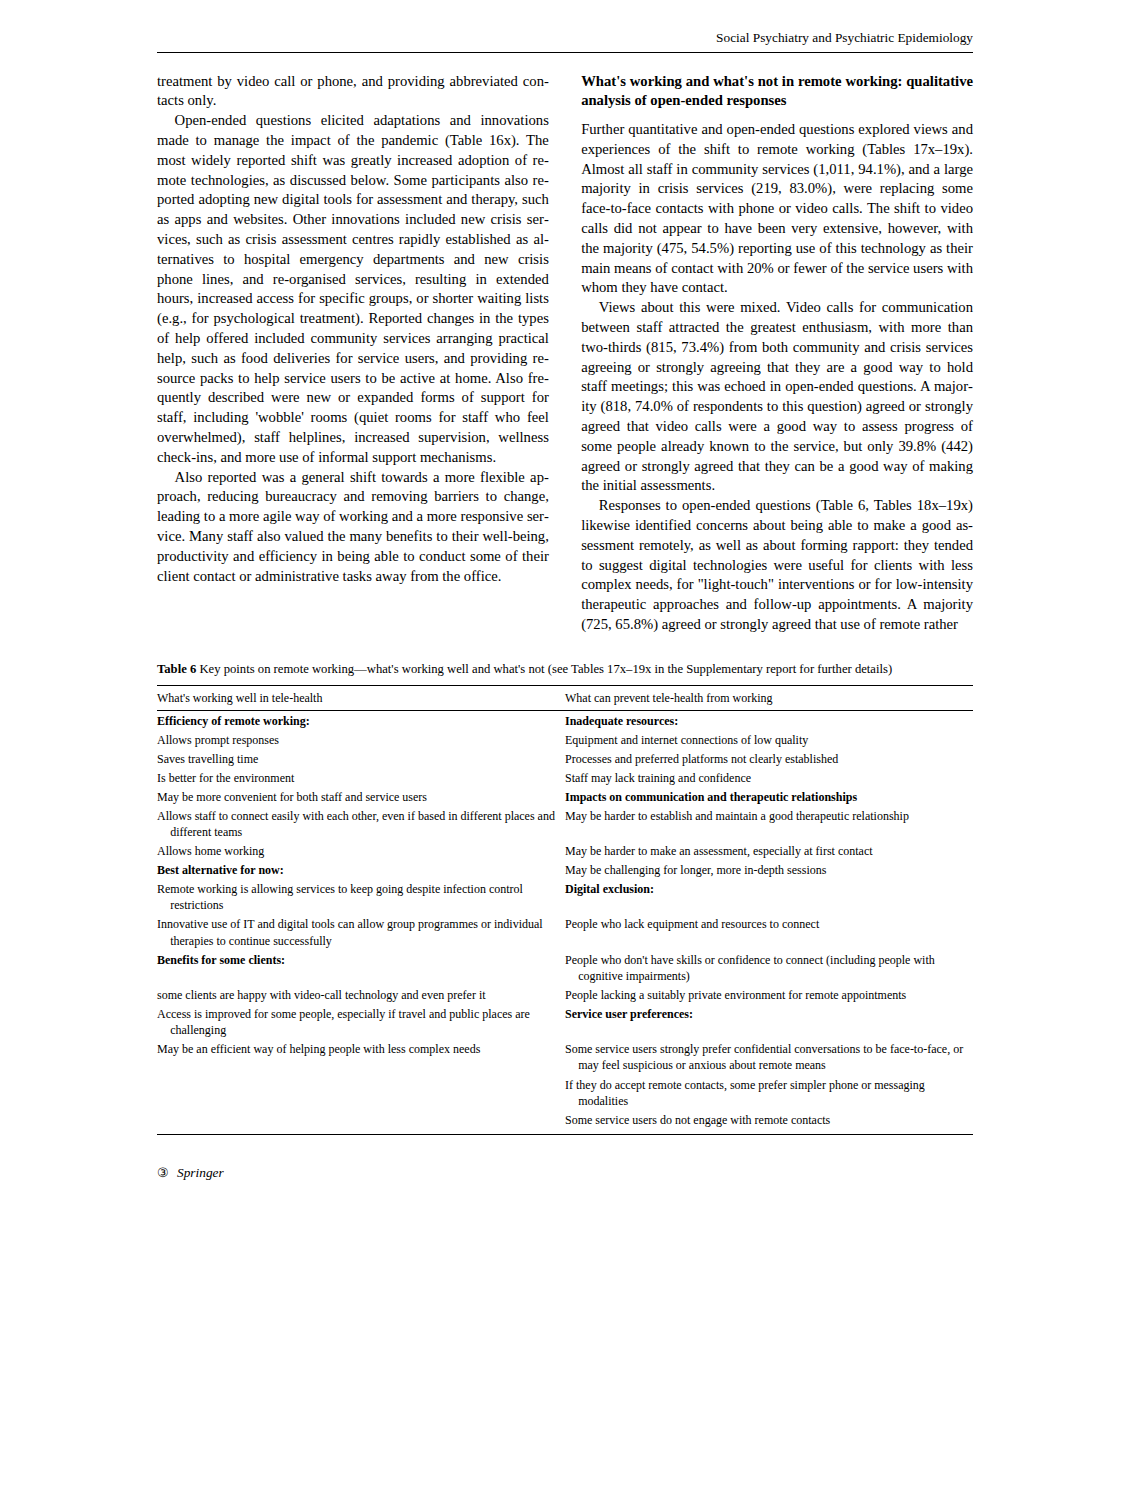Social Psychiatry and Psychiatric Epidemiology
treatment by video call or phone, and providing abbreviated contacts only.
Open-ended questions elicited adaptations and innovations made to manage the impact of the pandemic (Table 16x). The most widely reported shift was greatly increased adoption of remote technologies, as discussed below. Some participants also reported adopting new digital tools for assessment and therapy, such as apps and websites. Other innovations included new crisis services, such as crisis assessment centres rapidly established as alternatives to hospital emergency departments and new crisis phone lines, and re-organised services, resulting in extended hours, increased access for specific groups, or shorter waiting lists (e.g., for psychological treatment). Reported changes in the types of help offered included community services arranging practical help, such as food deliveries for service users, and providing resource packs to help service users to be active at home. Also frequently described were new or expanded forms of support for staff, including 'wobble' rooms (quiet rooms for staff who feel overwhelmed), staff helplines, increased supervision, wellness check-ins, and more use of informal support mechanisms.
Also reported was a general shift towards a more flexible approach, reducing bureaucracy and removing barriers to change, leading to a more agile way of working and a more responsive service. Many staff also valued the many benefits to their well-being, productivity and efficiency in being able to conduct some of their client contact or administrative tasks away from the office.
What's working and what's not in remote working: qualitative analysis of open-ended responses
Further quantitative and open-ended questions explored views and experiences of the shift to remote working (Tables 17x–19x). Almost all staff in community services (1,011, 94.1%), and a large majority in crisis services (219, 83.0%), were replacing some face-to-face contacts with phone or video calls. The shift to video calls did not appear to have been very extensive, however, with the majority (475, 54.5%) reporting use of this technology as their main means of contact with 20% or fewer of the service users with whom they have contact.
Views about this were mixed. Video calls for communication between staff attracted the greatest enthusiasm, with more than two-thirds (815, 73.4%) from both community and crisis services agreeing or strongly agreeing that they are a good way to hold staff meetings; this was echoed in open-ended questions. A majority (818, 74.0% of respondents to this question) agreed or strongly agreed that video calls were a good way to assess progress of some people already known to the service, but only 39.8% (442) agreed or strongly agreed that they can be a good way of making the initial assessments.
Responses to open-ended questions (Table 6, Tables 18x–19x) likewise identified concerns about being able to make a good assessment remotely, as well as about forming rapport: they tended to suggest digital technologies were useful for clients with less complex needs, for "light-touch" interventions or for low-intensity therapeutic approaches and follow-up appointments. A majority (725, 65.8%) agreed or strongly agreed that use of remote rather
Table 6 Key points on remote working—what's working well and what's not (see Tables 17x–19x in the Supplementary report for further details)
| What's working well in tele-health | What can prevent tele-health from working |
| --- | --- |
| Efficiency of remote working: | Inadequate resources: |
| Allows prompt responses | Equipment and internet connections of low quality |
| Saves travelling time | Processes and preferred platforms not clearly established |
| Is better for the environment | Staff may lack training and confidence |
| May be more convenient for both staff and service users | Impacts on communication and therapeutic relationships |
| Allows staff to connect easily with each other, even if based in different places and different teams | May be harder to establish and maintain a good therapeutic relationship |
| Allows home working | May be harder to make an assessment, especially at first contact |
| Best alternative for now: | May be challenging for longer, more in-depth sessions |
| Remote working is allowing services to keep going despite infection control restrictions | Digital exclusion: |
| Innovative use of IT and digital tools can allow group programmes or individual therapies to continue successfully | People who lack equipment and resources to connect |
| Benefits for some clients: | People who don't have skills or confidence to connect (including people with cognitive impairments) |
| some clients are happy with video-call technology and even prefer it | People lacking a suitably private environment for remote appointments |
| Access is improved for some people, especially if travel and public places are challenging | Service user preferences: |
| May be an efficient way of helping people with less complex needs | Some service users strongly prefer confidential conversations to be face-to-face, or may feel suspicious or anxious about remote means |
| | If they do accept remote contacts, some prefer simpler phone or messaging modalities |
| | Some service users do not engage with remote contacts |
③ Springer